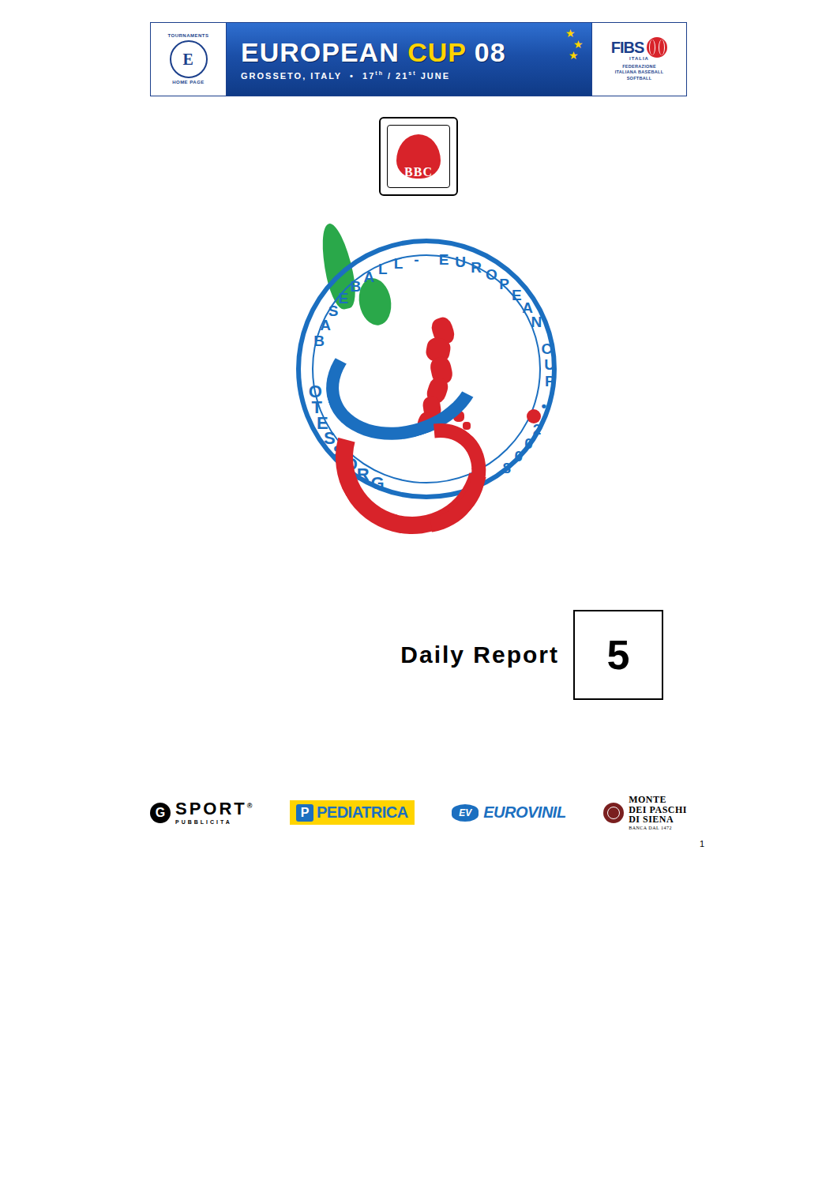Tournaments
E
Home Page
★
★
★
EUROPEAN CUP 08
GROSSETO, ITALY • 17th / 21st JUNE
FIBS
ITALIA
FEDERAZIONE
ITALIANA BASEBALL
SOFTBALL
BBC
B A S E B A L L - E U R O P E A N C U P • 2 0 0 8
G R O S S E T O
Daily Report
5
G
SPORT®
PUBBLICITA
P
PEDIATRICA
EV
EUROVINIL
MONTE
DEI PASCHI
DI SIENA
BANCA DAL 1472
1